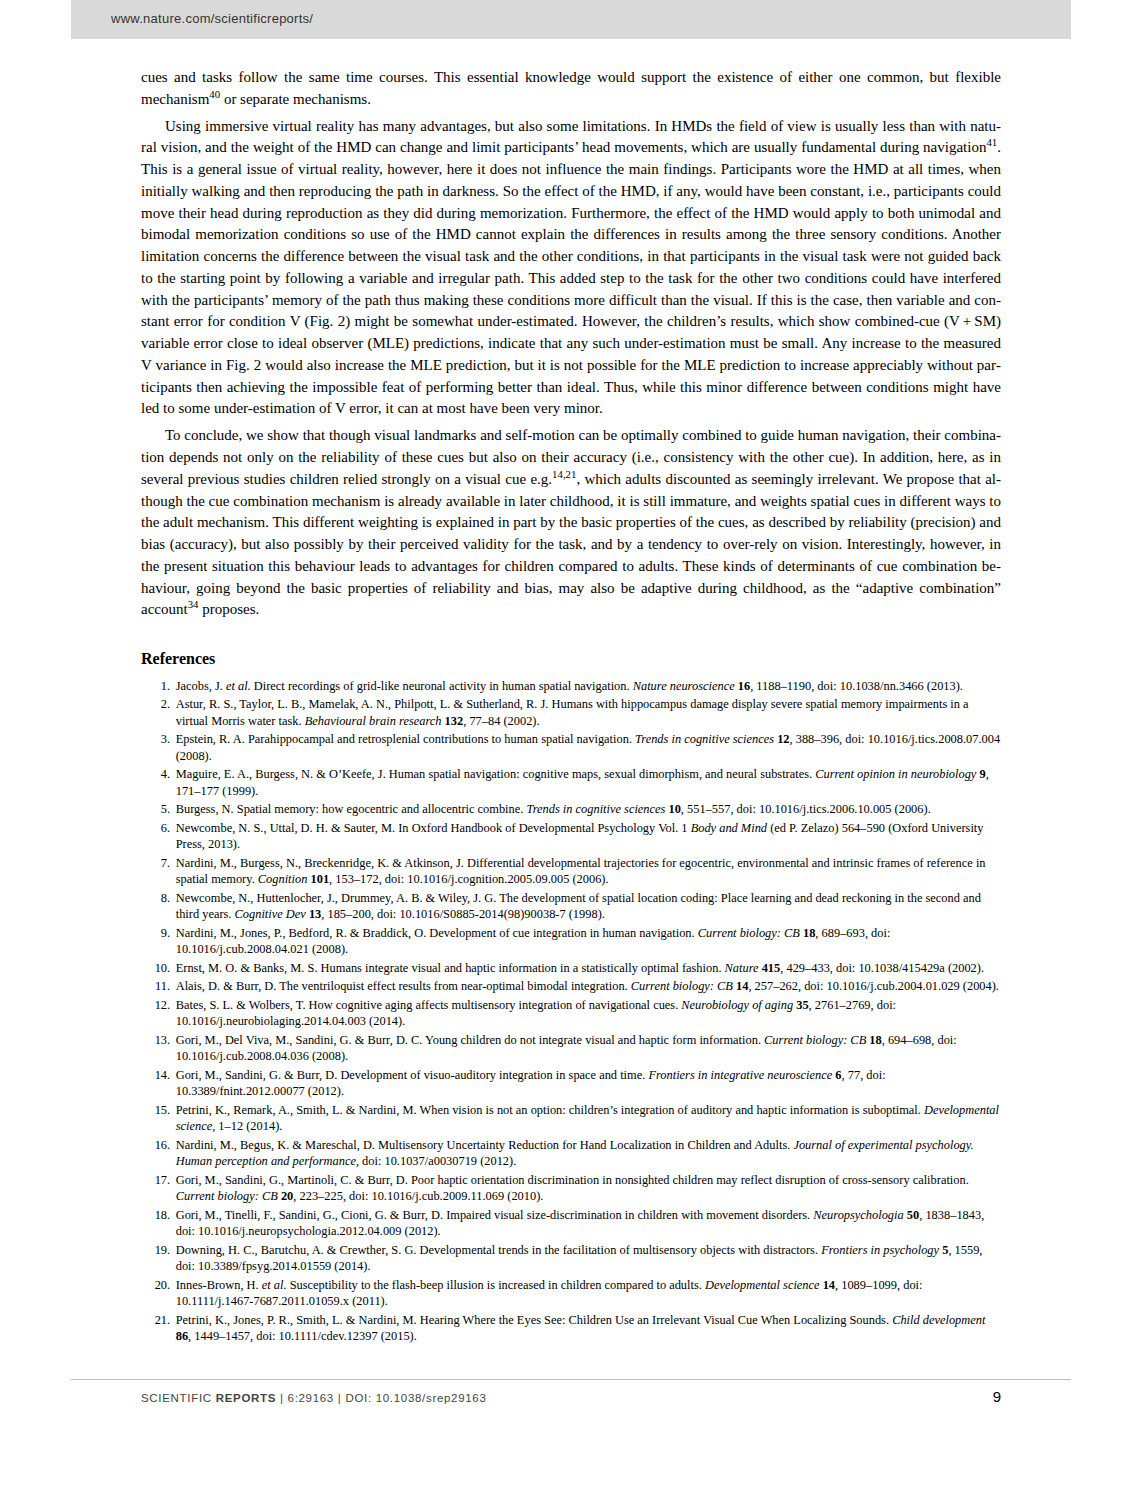www.nature.com/scientificreports/
cues and tasks follow the same time courses. This essential knowledge would support the existence of either one common, but flexible mechanism40 or separate mechanisms.
Using immersive virtual reality has many advantages, but also some limitations. In HMDs the field of view is usually less than with natural vision, and the weight of the HMD can change and limit participants’ head movements, which are usually fundamental during navigation41. This is a general issue of virtual reality, however, here it does not influence the main findings. Participants wore the HMD at all times, when initially walking and then reproducing the path in darkness. So the effect of the HMD, if any, would have been constant, i.e., participants could move their head during reproduction as they did during memorization. Furthermore, the effect of the HMD would apply to both unimodal and bimodal memorization conditions so use of the HMD cannot explain the differences in results among the three sensory conditions. Another limitation concerns the difference between the visual task and the other conditions, in that participants in the visual task were not guided back to the starting point by following a variable and irregular path. This added step to the task for the other two conditions could have interfered with the participants’ memory of the path thus making these conditions more difficult than the visual. If this is the case, then variable and constant error for condition V (Fig. 2) might be somewhat under-estimated. However, the children’s results, which show combined-cue (V + SM) variable error close to ideal observer (MLE) predictions, indicate that any such under-estimation must be small. Any increase to the measured V variance in Fig. 2 would also increase the MLE prediction, but it is not possible for the MLE prediction to increase appreciably without participants then achieving the impossible feat of performing better than ideal. Thus, while this minor difference between conditions might have led to some under-estimation of V error, it can at most have been very minor.
To conclude, we show that though visual landmarks and self-motion can be optimally combined to guide human navigation, their combination depends not only on the reliability of these cues but also on their accuracy (i.e., consistency with the other cue). In addition, here, as in several previous studies children relied strongly on a visual cue e.g.14,21, which adults discounted as seemingly irrelevant. We propose that although the cue combination mechanism is already available in later childhood, it is still immature, and weights spatial cues in different ways to the adult mechanism. This different weighting is explained in part by the basic properties of the cues, as described by reliability (precision) and bias (accuracy), but also possibly by their perceived validity for the task, and by a tendency to over-rely on vision. Interestingly, however, in the present situation this behaviour leads to advantages for children compared to adults. These kinds of determinants of cue combination behaviour, going beyond the basic properties of reliability and bias, may also be adaptive during childhood, as the “adaptive combination” account34 proposes.
References
Jacobs, J. et al. Direct recordings of grid-like neuronal activity in human spatial navigation. Nature neuroscience 16, 1188–1190, doi: 10.1038/nn.3466 (2013).
Astur, R. S., Taylor, L. B., Mamelak, A. N., Philpott, L. & Sutherland, R. J. Humans with hippocampus damage display severe spatial memory impairments in a virtual Morris water task. Behavioural brain research 132, 77–84 (2002).
Epstein, R. A. Parahippocampal and retrosplenial contributions to human spatial navigation. Trends in cognitive sciences 12, 388–396, doi: 10.1016/j.tics.2008.07.004 (2008).
Maguire, E. A., Burgess, N. & O’Keefe, J. Human spatial navigation: cognitive maps, sexual dimorphism, and neural substrates. Current opinion in neurobiology 9, 171–177 (1999).
Burgess, N. Spatial memory: how egocentric and allocentric combine. Trends in cognitive sciences 10, 551–557, doi: 10.1016/j.tics.2006.10.005 (2006).
Newcombe, N. S., Uttal, D. H. & Sauter, M. In Oxford Handbook of Developmental Psychology Vol. 1 Body and Mind (ed P. Zelazo) 564–590 (Oxford University Press, 2013).
Nardini, M., Burgess, N., Breckenridge, K. & Atkinson, J. Differential developmental trajectories for egocentric, environmental and intrinsic frames of reference in spatial memory. Cognition 101, 153–172, doi: 10.1016/j.cognition.2005.09.005 (2006).
Newcombe, N., Huttenlocher, J., Drummey, A. B. & Wiley, J. G. The development of spatial location coding: Place learning and dead reckoning in the second and third years. Cognitive Dev 13, 185–200, doi: 10.1016/S0885-2014(98)90038-7 (1998).
Nardini, M., Jones, P., Bedford, R. & Braddick, O. Development of cue integration in human navigation. Current biology: CB 18, 689–693, doi: 10.1016/j.cub.2008.04.021 (2008).
Ernst, M. O. & Banks, M. S. Humans integrate visual and haptic information in a statistically optimal fashion. Nature 415, 429–433, doi: 10.1038/415429a (2002).
Alais, D. & Burr, D. The ventriloquist effect results from near-optimal bimodal integration. Current biology: CB 14, 257–262, doi: 10.1016/j.cub.2004.01.029 (2004).
Bates, S. L. & Wolbers, T. How cognitive aging affects multisensory integration of navigational cues. Neurobiology of aging 35, 2761–2769, doi: 10.1016/j.neurobiolaging.2014.04.003 (2014).
Gori, M., Del Viva, M., Sandini, G. & Burr, D. C. Young children do not integrate visual and haptic form information. Current biology: CB 18, 694–698, doi: 10.1016/j.cub.2008.04.036 (2008).
Gori, M., Sandini, G. & Burr, D. Development of visuo-auditory integration in space and time. Frontiers in integrative neuroscience 6, 77, doi: 10.3389/fnint.2012.00077 (2012).
Petrini, K., Remark, A., Smith, L. & Nardini, M. When vision is not an option: children’s integration of auditory and haptic information is suboptimal. Developmental science, 1–12 (2014).
Nardini, M., Begus, K. & Mareschal, D. Multisensory Uncertainty Reduction for Hand Localization in Children and Adults. Journal of experimental psychology. Human perception and performance, doi: 10.1037/a0030719 (2012).
Gori, M., Sandini, G., Martinoli, C. & Burr, D. Poor haptic orientation discrimination in nonsighted children may reflect disruption of cross-sensory calibration. Current biology: CB 20, 223–225, doi: 10.1016/j.cub.2009.11.069 (2010).
Gori, M., Tinelli, F., Sandini, G., Cioni, G. & Burr, D. Impaired visual size-discrimination in children with movement disorders. Neuropsychologia 50, 1838–1843, doi: 10.1016/j.neuropsychologia.2012.04.009 (2012).
Downing, H. C., Barutchu, A. & Crewther, S. G. Developmental trends in the facilitation of multisensory objects with distractors. Frontiers in psychology 5, 1559, doi: 10.3389/fpsyg.2014.01559 (2014).
Innes-Brown, H. et al. Susceptibility to the flash-beep illusion is increased in children compared to adults. Developmental science 14, 1089–1099, doi: 10.1111/j.1467-7687.2011.01059.x (2011).
Petrini, K., Jones, P. R., Smith, L. & Nardini, M. Hearing Where the Eyes See: Children Use an Irrelevant Visual Cue When Localizing Sounds. Child development 86, 1449–1457, doi: 10.1111/cdev.12397 (2015).
SCIENTIFIC REPORTS | 6:29163 | DOI: 10.1038/srep29163 9